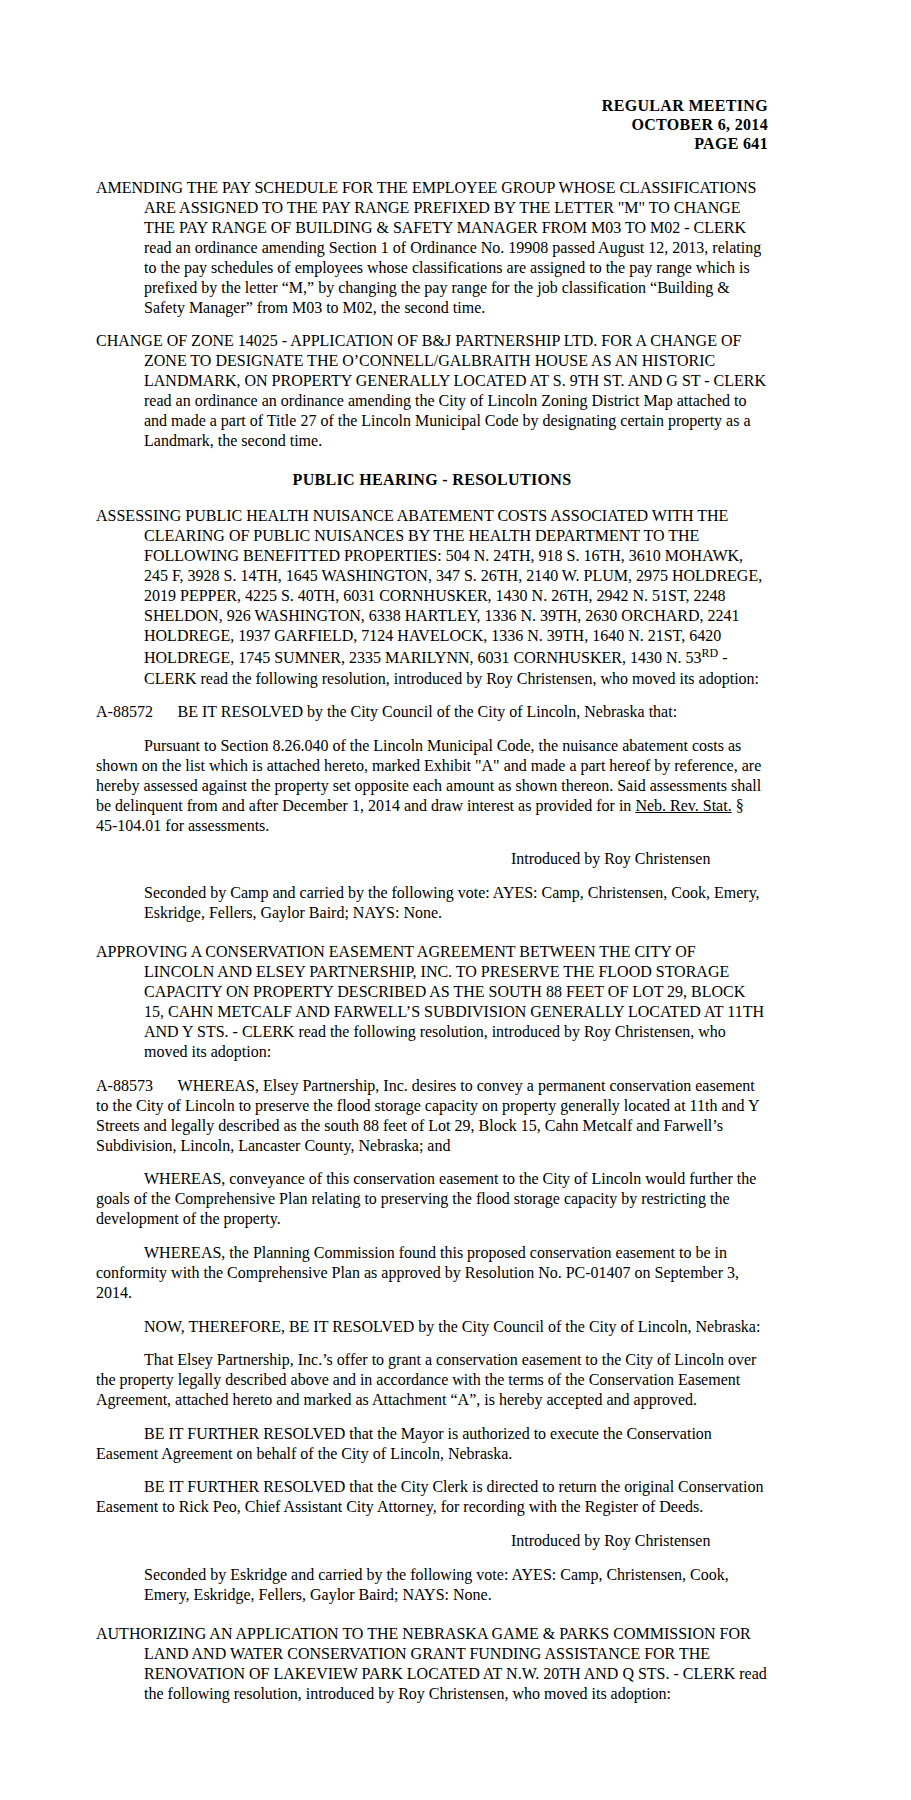REGULAR MEETING
OCTOBER 6, 2014
PAGE 641
AMENDING THE PAY SCHEDULE FOR THE EMPLOYEE GROUP WHOSE CLASSIFICATIONS ARE ASSIGNED TO THE PAY RANGE PREFIXED BY THE LETTER "M" TO CHANGE THE PAY RANGE OF BUILDING & SAFETY MANAGER FROM M03 TO M02 - CLERK read an ordinance amending Section 1 of Ordinance No. 19908 passed August 12, 2013, relating to the pay schedules of employees whose classifications are assigned to the pay range which is prefixed by the letter “M,” by changing the pay range for the job classification “Building & Safety Manager” from M03 to M02, the second time.
CHANGE OF ZONE 14025 - APPLICATION OF B&J PARTNERSHIP LTD. FOR A CHANGE OF ZONE TO DESIGNATE THE O’CONNELL/GALBRAITH HOUSE AS AN HISTORIC LANDMARK, ON PROPERTY GENERALLY LOCATED AT S. 9TH ST. AND G ST - CLERK read an ordinance an ordinance amending the City of Lincoln Zoning District Map attached to and made a part of Title 27 of the Lincoln Municipal Code by designating certain property as a Landmark, the second time.
PUBLIC HEARING - RESOLUTIONS
ASSESSING PUBLIC HEALTH NUISANCE ABATEMENT COSTS ASSOCIATED WITH THE CLEARING OF PUBLIC NUISANCES BY THE HEALTH DEPARTMENT TO THE FOLLOWING BENEFITTED PROPERTIES: 504 N. 24TH, 918 S. 16TH, 3610 MOHAWK, 245 F, 3928 S. 14TH, 1645 WASHINGTON, 347 S. 26TH, 2140 W. PLUM, 2975 HOLDREGE, 2019 PEPPER, 4225 S. 40TH, 6031 CORNHUSKER, 1430 N. 26TH, 2942 N. 51ST, 2248 SHELDON, 926 WASHINGTON, 6338 HARTLEY, 1336 N. 39TH, 2630 ORCHARD, 2241 HOLDREGE, 1937 GARFIELD, 7124 HAVELOCK, 1336 N. 39TH, 1640 N. 21ST, 6420 HOLDREGE, 1745 SUMNER, 2335 MARILYNN, 6031 CORNHUSKER, 1430 N. 53RD - CLERK read the following resolution, introduced by Roy Christensen, who moved its adoption:
A-88572 BE IT RESOLVED by the City Council of the City of Lincoln, Nebraska that:
Pursuant to Section 8.26.040 of the Lincoln Municipal Code, the nuisance abatement costs as shown on the list which is attached hereto, marked Exhibit "A" and made a part hereof by reference, are hereby assessed against the property set opposite each amount as shown thereon. Said assessments shall be delinquent from and after December 1, 2014 and draw interest as provided for in Neb. Rev. Stat. § 45-104.01 for assessments.
Introduced by Roy Christensen
Seconded by Camp and carried by the following vote: AYES: Camp, Christensen, Cook, Emery, Eskridge, Fellers, Gaylor Baird; NAYS: None.
APPROVING A CONSERVATION EASEMENT AGREEMENT BETWEEN THE CITY OF LINCOLN AND ELSEY PARTNERSHIP, INC. TO PRESERVE THE FLOOD STORAGE CAPACITY ON PROPERTY DESCRIBED AS THE SOUTH 88 FEET OF LOT 29, BLOCK 15, CAHN METCALF AND FARWELL’S SUBDIVISION GENERALLY LOCATED AT 11TH AND Y STS. - CLERK read the following resolution, introduced by Roy Christensen, who moved its adoption:
A-88573 WHEREAS, Elsey Partnership, Inc. desires to convey a permanent conservation easement to the City of Lincoln to preserve the flood storage capacity on property generally located at 11th and Y Streets and legally described as the south 88 feet of Lot 29, Block 15, Cahn Metcalf and Farwell’s Subdivision, Lincoln, Lancaster County, Nebraska; and
WHEREAS, conveyance of this conservation easement to the City of Lincoln would further the goals of the Comprehensive Plan relating to preserving the flood storage capacity by restricting the development of the property.
WHEREAS, the Planning Commission found this proposed conservation easement to be in conformity with the Comprehensive Plan as approved by Resolution No. PC-01407 on September 3, 2014.
NOW, THEREFORE, BE IT RESOLVED by the City Council of the City of Lincoln, Nebraska:
That Elsey Partnership, Inc.’s offer to grant a conservation easement to the City of Lincoln over the property legally described above and in accordance with the terms of the Conservation Easement Agreement, attached hereto and marked as Attachment “A”, is hereby accepted and approved.
BE IT FURTHER RESOLVED that the Mayor is authorized to execute the Conservation Easement Agreement on behalf of the City of Lincoln, Nebraska.
BE IT FURTHER RESOLVED that the City Clerk is directed to return the original Conservation Easement to Rick Peo, Chief Assistant City Attorney, for recording with the Register of Deeds.
Introduced by Roy Christensen
Seconded by Eskridge and carried by the following vote: AYES: Camp, Christensen, Cook, Emery, Eskridge, Fellers, Gaylor Baird; NAYS: None.
AUTHORIZING AN APPLICATION TO THE NEBRASKA GAME & PARKS COMMISSION FOR LAND AND WATER CONSERVATION GRANT FUNDING ASSISTANCE FOR THE RENOVATION OF LAKEVIEW PARK LOCATED AT N.W. 20TH AND Q STS. - CLERK read the following resolution, introduced by Roy Christensen, who moved its adoption: